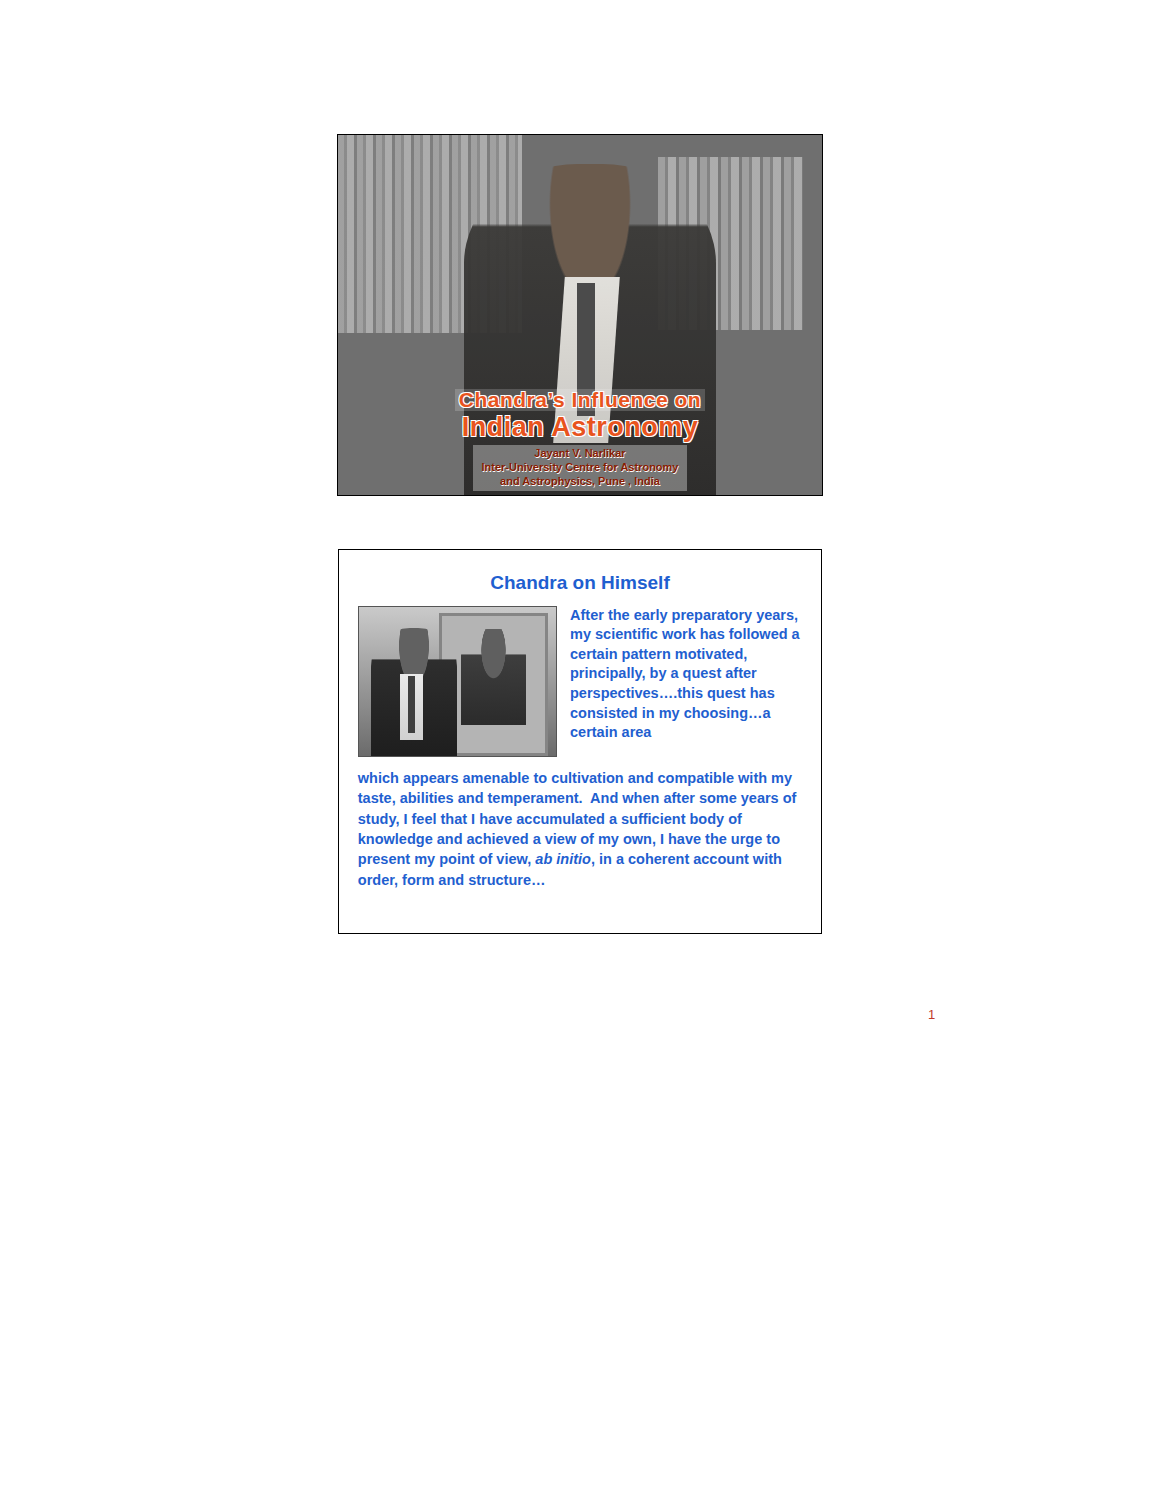Chandra’s Influence on Indian Astronomy
Jayant V. Narlikar
Inter-University Centre for Astronomy
and Astrophysics, Pune , India
Chandra on Himself
After the early preparatory years, my scientific work has followed a certain pattern motivated, principally, by a quest after perspectives….this quest has consisted in my choosing…a certain area
which appears amenable to cultivation and compatible with my taste, abilities and temperament. And when after some years of study, I feel that I have accumulated a sufficient body of knowledge and achieved a view of my own, I have the urge to present my point of view, ab initio, in a coherent account with order, form and structure…
1